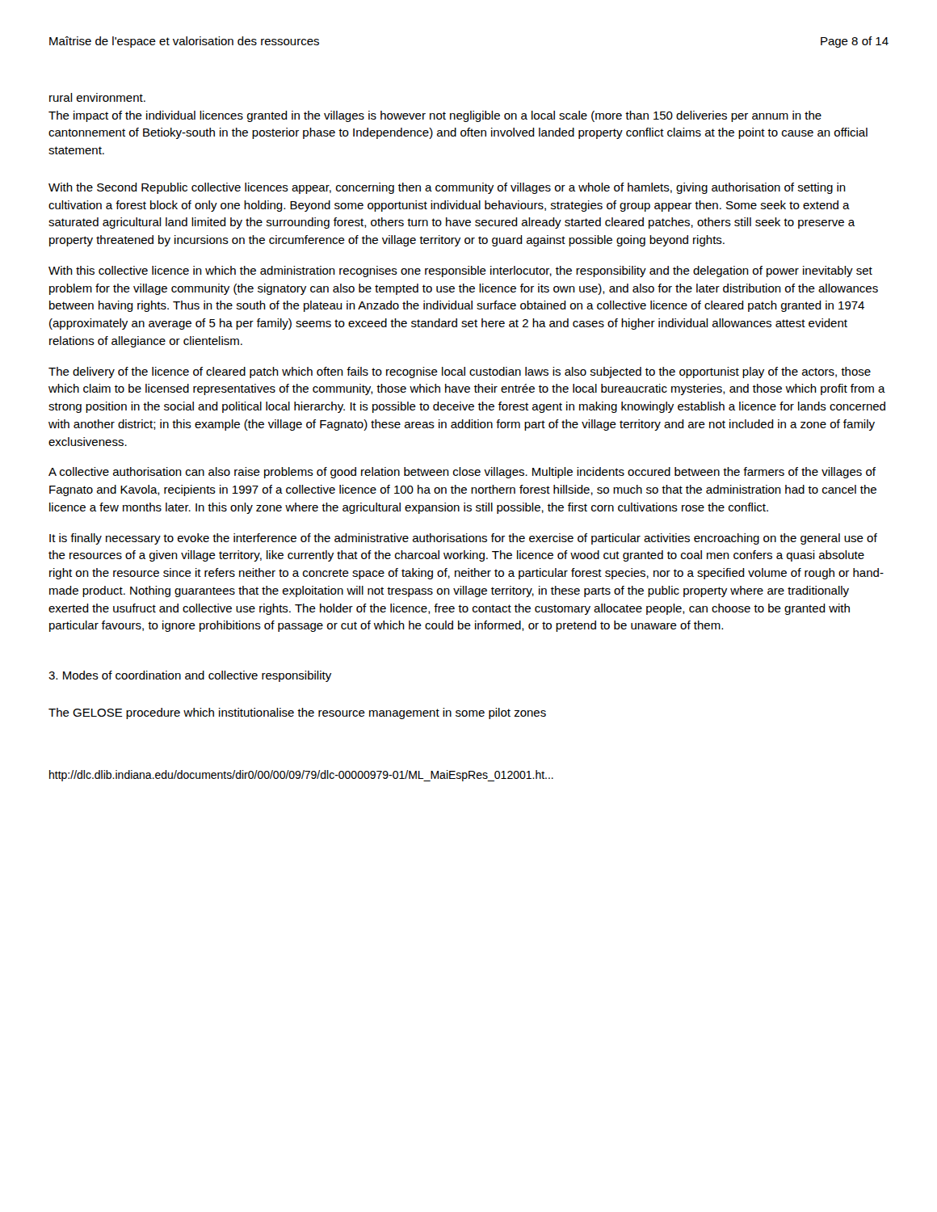Maîtrise de l'espace et valorisation des ressources
Page 8 of 14
rural environment.
The impact of the individual licences granted in the villages is however not negligible on a local scale (more than 150 deliveries per annum in the cantonnement of Betioky-south in the posterior phase to Independence) and often involved landed property conflict claims at the point to cause an official statement.
With the Second Republic collective licences appear, concerning then a community of villages or a whole of hamlets, giving authorisation of setting in cultivation a forest block of only one holding. Beyond some opportunist individual behaviours, strategies of group appear then. Some seek to extend a saturated agricultural land limited by the surrounding forest, others turn to have secured already started cleared patches, others still seek to preserve a property threatened by incursions on the circumference of the village territory or to guard against possible going beyond rights.
With this collective licence in which the administration recognises one responsible interlocutor, the responsibility and the delegation of power inevitably set problem for the village community (the signatory can also be tempted to use the licence for its own use), and also for the later distribution of the allowances between having rights. Thus in the south of the plateau in Anzado the individual surface obtained on a collective licence of cleared patch granted in 1974 (approximately an average of 5 ha per family) seems to exceed the standard set here at 2 ha and cases of higher individual allowances attest evident relations of allegiance or clientelism.
The delivery of the licence of cleared patch which often fails to recognise local custodian laws is also subjected to the opportunist play of the actors, those which claim to be licensed representatives of the community, those which have their entrée to the local bureaucratic mysteries, and those which profit from a strong position in the social and political local hierarchy. It is possible to deceive the forest agent in making knowingly establish a licence for lands concerned with another district; in this example (the village of Fagnato) these areas in addition form part of the village territory and are not included in a zone of family exclusiveness.
A collective authorisation can also raise problems of good relation between close villages. Multiple incidents occured between the farmers of the villages of Fagnato and Kavola, recipients in 1997 of a collective licence of 100 ha on the northern forest hillside, so much so that the administration had to cancel the licence a few months later. In this only zone where the agricultural expansion is still possible, the first corn cultivations rose the conflict.
It is finally necessary to evoke the interference of the administrative authorisations for the exercise of particular activities encroaching on the general use of the resources of a given village territory, like currently that of the charcoal working. The licence of wood cut granted to coal men confers a quasi absolute right on the resource since it refers neither to a concrete space of taking of, neither to a particular forest species, nor to a specified volume of rough or hand-made product. Nothing guarantees that the exploitation will not trespass on village territory, in these parts of the public property where are traditionally exerted the usufruct and collective use rights. The holder of the licence, free to contact the customary allocatee people, can choose to be granted with particular favours, to ignore prohibitions of passage or cut of which he could be informed, or to pretend to be unaware of them.
3. Modes of coordination and collective responsibility
The GELOSE procedure which institutionalise the resource management in some pilot zones
http://dlc.dlib.indiana.edu/documents/dir0/00/00/09/79/dlc-00000979-01/ML_MaiEspRes_012001.ht...